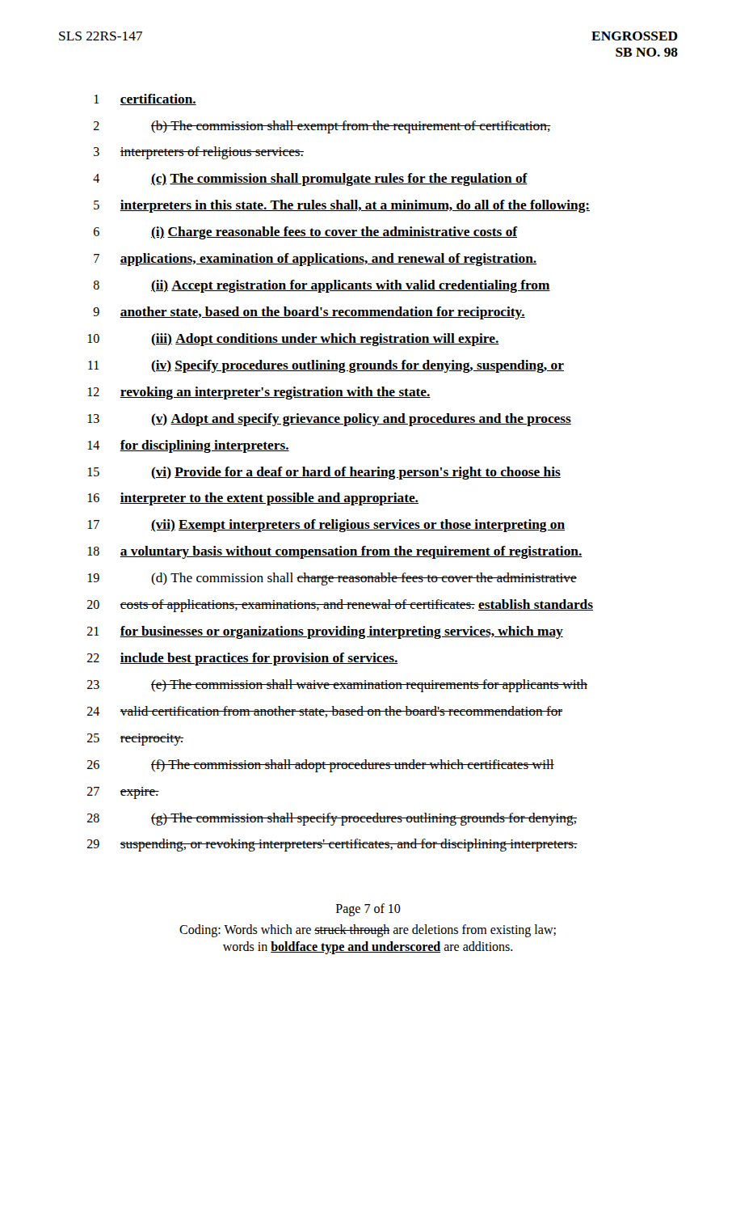SLS 22RS-147
ENGROSSED
SB NO. 98
1 certification.
2 (b) The commission shall exempt from the requirement of certification,
3 interpreters of religious services.
4 (c) The commission shall promulgate rules for the regulation of
5 interpreters in this state. The rules shall, at a minimum, do all of the following:
6 (i) Charge reasonable fees to cover the administrative costs of
7 applications, examination of applications, and renewal of registration.
8 (ii) Accept registration for applicants with valid credentialing from
9 another state, based on the board's recommendation for reciprocity.
10 (iii) Adopt conditions under which registration will expire.
11 (iv) Specify procedures outlining grounds for denying, suspending, or
12 revoking an interpreter's registration with the state.
13 (v) Adopt and specify grievance policy and procedures and the process
14 for disciplining interpreters.
15 (vi) Provide for a deaf or hard of hearing person's right to choose his
16 interpreter to the extent possible and appropriate.
17 (vii) Exempt interpreters of religious services or those interpreting on
18 a voluntary basis without compensation from the requirement of registration.
19 (d) The commission shall charge reasonable fees to cover the administrative
20 costs of applications, examinations, and renewal of certificates. establish standards
21 for businesses or organizations providing interpreting services, which may
22 include best practices for provision of services.
23 (e) The commission shall waive examination requirements for applicants with
24 valid certification from another state, based on the board's recommendation for
25 reciprocity.
26 (f) The commission shall adopt procedures under which certificates will
27 expire.
28 (g) The commission shall specify procedures outlining grounds for denying,
29 suspending, or revoking interpreters' certificates, and for disciplining interpreters.
Page 7 of 10
Coding: Words which are struck through are deletions from existing law;
words in boldface type and underscored are additions.